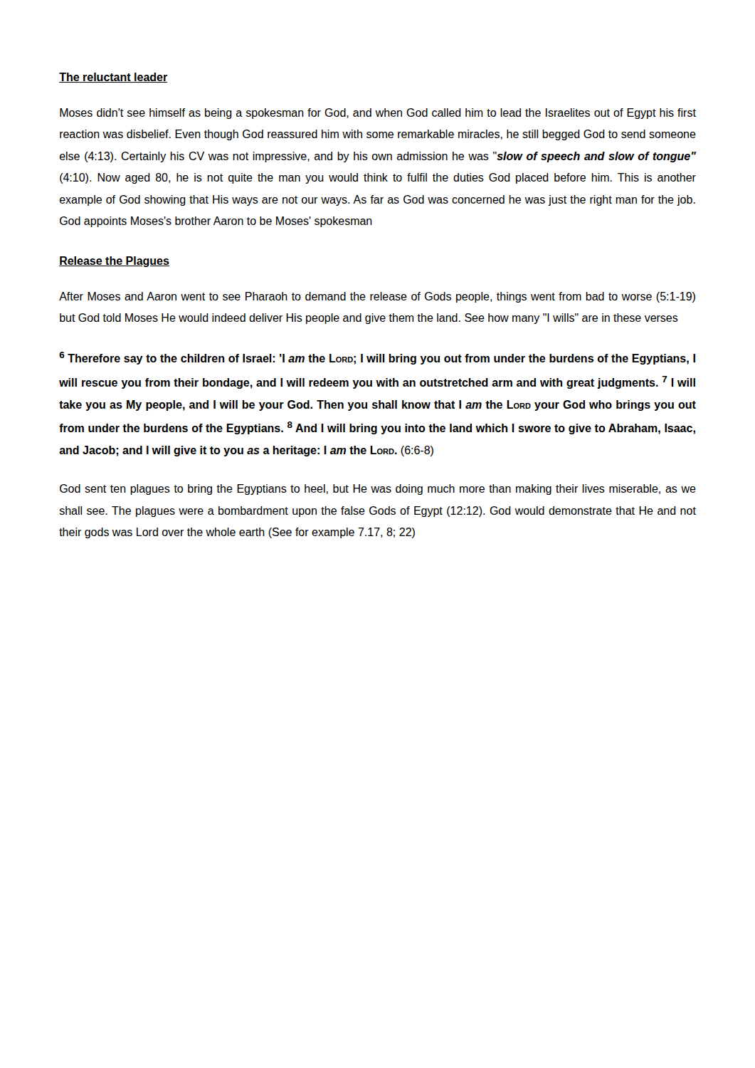The reluctant leader
Moses didn't see himself as being a spokesman for God, and when God called him to lead the Israelites out of Egypt his first reaction was disbelief. Even though God reassured him with some remarkable miracles, he still begged God to send someone else (4:13). Certainly his CV was not impressive, and by his own admission he was "slow of speech and slow of tongue" (4:10). Now aged 80, he is not quite the man you would think to fulfil the duties God placed before him. This is another example of God showing that His ways are not our ways. As far as God was concerned he was just the right man for the job. God appoints Moses's brother Aaron to be Moses' spokesman
Release the Plagues
After Moses and Aaron went to see Pharaoh to demand the release of Gods people, things went from bad to worse (5:1-19) but God told Moses He would indeed deliver His people and give them the land. See how many "I wills" are in these verses
6 Therefore say to the children of Israel: 'I am the Lord; I will bring you out from under the burdens of the Egyptians, I will rescue you from their bondage, and I will redeem you with an outstretched arm and with great judgments. 7 I will take you as My people, and I will be your God. Then you shall know that I am the Lord your God who brings you out from under the burdens of the Egyptians. 8 And I will bring you into the land which I swore to give to Abraham, Isaac, and Jacob; and I will give it to you as a heritage: I am the Lord. (6:6-8)
God sent ten plagues to bring the Egyptians to heel, but He was doing much more than making their lives miserable, as we shall see. The plagues were a bombardment upon the false Gods of Egypt (12:12). God would demonstrate that He and not their gods was Lord over the whole earth (See for example 7.17, 8; 22)